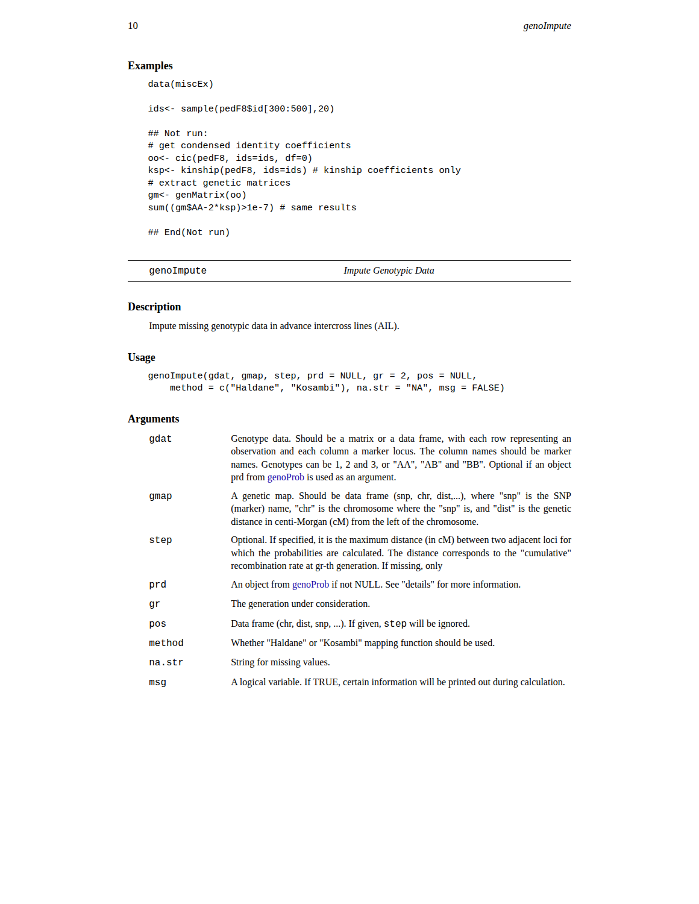10 genoImpute
Examples
data(miscEx)

ids<- sample(pedF8$id[300:500],20)

## Not run:
# get condensed identity coefficients
oo<- cic(pedF8, ids=ids, df=0)
ksp<- kinship(pedF8, ids=ids) # kinship coefficients only
# extract genetic matrices
gm<- genMatrix(oo)
sum((gm$AA-2*ksp)>1e-7) # same results

## End(Not run)
genoImpute Impute Genotypic Data
Description
Impute missing genotypic data in advance intercross lines (AIL).
Usage
genoImpute(gdat, gmap, step, prd = NULL, gr = 2, pos = NULL,
    method = c("Haldane", "Kosambi"), na.str = "NA", msg = FALSE)
Arguments
gdat
Genotype data. Should be a matrix or a data frame, with each row representing an observation and each column a marker locus. The column names should be marker names. Genotypes can be 1, 2 and 3, or "AA", "AB" and "BB". Optional if an object prd from genoProb is used as an argument.
gmap
A genetic map. Should be data frame (snp, chr, dist,...), where "snp" is the SNP (marker) name, "chr" is the chromosome where the "snp" is, and "dist" is the genetic distance in centi-Morgan (cM) from the left of the chromosome.
step
Optional. If specified, it is the maximum distance (in cM) between two adjacent loci for which the probabilities are calculated. The distance corresponds to the "cumulative" recombination rate at gr-th generation. If missing, only
prd
An object from genoProb if not NULL. See "details" for more information.
gr
The generation under consideration.
pos
Data frame (chr, dist, snp, ...). If given, step will be ignored.
method
Whether "Haldane" or "Kosambi" mapping function should be used.
na.str
String for missing values.
msg
A logical variable. If TRUE, certain information will be printed out during calculation.